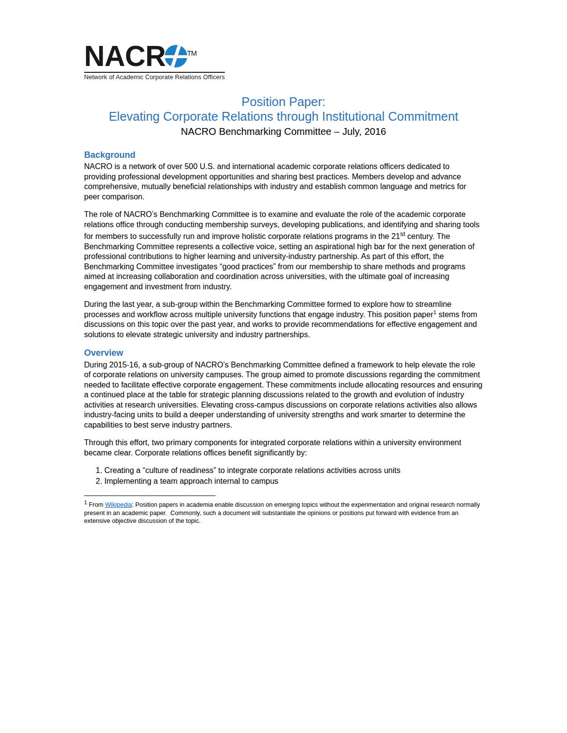NACR TM
Network of Academic Corporate Relations Officers
Position Paper:
Elevating Corporate Relations through Institutional Commitment
NACRO Benchmarking Committee – July, 2016
Background
NACRO is a network of over 500 U.S. and international academic corporate relations officers dedicated to providing professional development opportunities and sharing best practices. Members develop and advance comprehensive, mutually beneficial relationships with industry and establish common language and metrics for peer comparison.
The role of NACRO’s Benchmarking Committee is to examine and evaluate the role of the academic corporate relations office through conducting membership surveys, developing publications, and identifying and sharing tools for members to successfully run and improve holistic corporate relations programs in the 21st century. The Benchmarking Committee represents a collective voice, setting an aspirational high bar for the next generation of professional contributions to higher learning and university-industry partnership. As part of this effort, the Benchmarking Committee investigates “good practices” from our membership to share methods and programs aimed at increasing collaboration and coordination across universities, with the ultimate goal of increasing engagement and investment from industry.
During the last year, a sub-group within the Benchmarking Committee formed to explore how to streamline processes and workflow across multiple university functions that engage industry. This position paper1 stems from discussions on this topic over the past year, and works to provide recommendations for effective engagement and solutions to elevate strategic university and industry partnerships.
Overview
During 2015-16, a sub-group of NACRO’s Benchmarking Committee defined a framework to help elevate the role of corporate relations on university campuses. The group aimed to promote discussions regarding the commitment needed to facilitate effective corporate engagement. These commitments include allocating resources and ensuring a continued place at the table for strategic planning discussions related to the growth and evolution of industry activities at research universities. Elevating cross-campus discussions on corporate relations activities also allows industry-facing units to build a deeper understanding of university strengths and work smarter to determine the capabilities to best serve industry partners.
Through this effort, two primary components for integrated corporate relations within a university environment became clear. Corporate relations offices benefit significantly by:
Creating a “culture of readiness” to integrate corporate relations activities across units
Implementing a team approach internal to campus
1 From Wikipedia: Position papers in academia enable discussion on emerging topics without the experimentation and original research normally present in an academic paper. Commonly, such a document will substantiate the opinions or positions put forward with evidence from an extensive objective discussion of the topic.